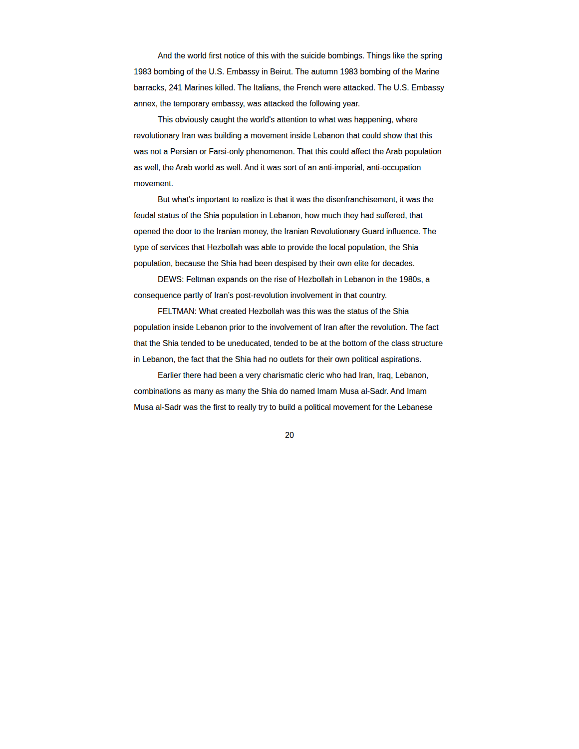And the world first notice of this with the suicide bombings. Things like the spring 1983 bombing of the U.S. Embassy in Beirut. The autumn 1983 bombing of the Marine barracks, 241 Marines killed. The Italians, the French were attacked. The U.S. Embassy annex, the temporary embassy, was attacked the following year.
This obviously caught the world's attention to what was happening, where revolutionary Iran was building a movement inside Lebanon that could show that this was not a Persian or Farsi-only phenomenon. That this could affect the Arab population as well, the Arab world as well. And it was sort of an anti-imperial, anti-occupation movement.
But what's important to realize is that it was the disenfranchisement, it was the feudal status of the Shia population in Lebanon, how much they had suffered, that opened the door to the Iranian money, the Iranian Revolutionary Guard influence. The type of services that Hezbollah was able to provide the local population, the Shia population, because the Shia had been despised by their own elite for decades.
DEWS: Feltman expands on the rise of Hezbollah in Lebanon in the 1980s, a consequence partly of Iran’s post-revolution involvement in that country.
FELTMAN: What created Hezbollah was this was the status of the Shia population inside Lebanon prior to the involvement of Iran after the revolution. The fact that the Shia tended to be uneducated, tended to be at the bottom of the class structure in Lebanon, the fact that the Shia had no outlets for their own political aspirations.
Earlier there had been a very charismatic cleric who had Iran, Iraq, Lebanon, combinations as many as many the Shia do named Imam Musa al-Sadr. And Imam Musa al-Sadr was the first to really try to build a political movement for the Lebanese
20